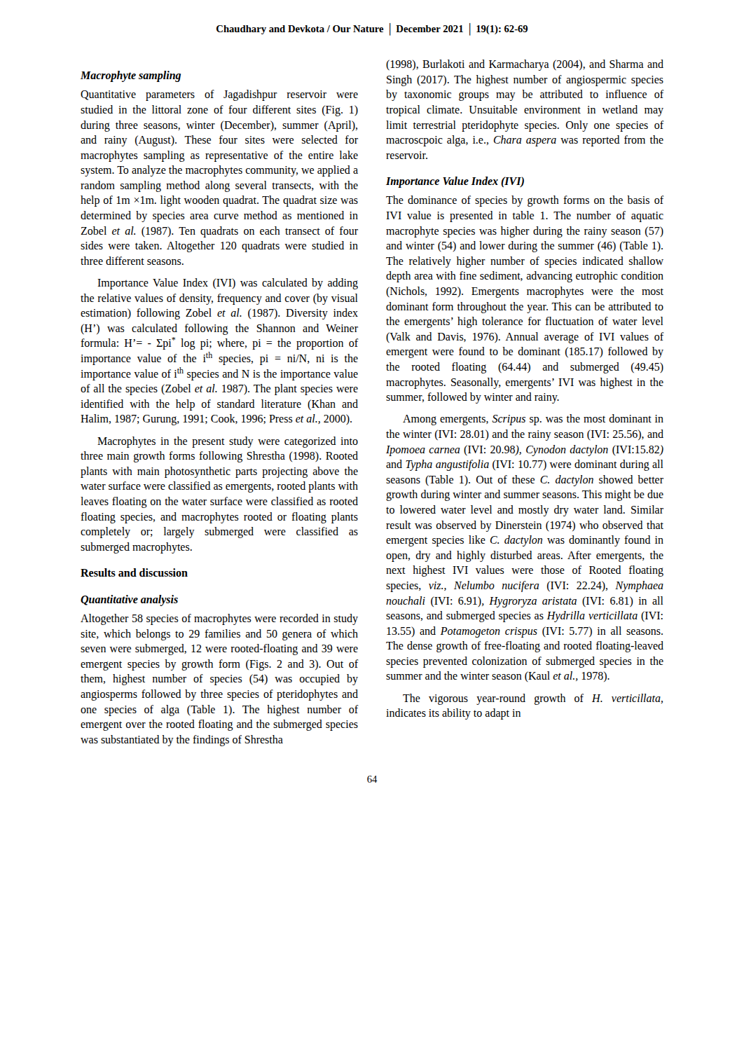Chaudhary and Devkota / Our Nature │ December 2021 │ 19(1): 62-69
Macrophyte sampling
Quantitative parameters of Jagadishpur reservoir were studied in the littoral zone of four different sites (Fig. 1) during three seasons, winter (December), summer (April), and rainy (August). These four sites were selected for macrophytes sampling as representative of the entire lake system. To analyze the macrophytes community, we applied a random sampling method along several transects, with the help of 1m ×1m. light wooden quadrat. The quadrat size was determined by species area curve method as mentioned in Zobel et al. (1987). Ten quadrats on each transect of four sides were taken. Altogether 120 quadrats were studied in three different seasons.
Importance Value Index (IVI) was calculated by adding the relative values of density, frequency and cover (by visual estimation) following Zobel et al. (1987). Diversity index (H’) was calculated following the Shannon and Weiner formula: H’= - Σpi* log pi; where, pi = the proportion of importance value of the ith species, pi = ni/N, ni is the importance value of ith species and N is the importance value of all the species (Zobel et al. 1987). The plant species were identified with the help of standard literature (Khan and Halim, 1987; Gurung, 1991; Cook, 1996; Press et al., 2000).
Macrophytes in the present study were categorized into three main growth forms following Shrestha (1998). Rooted plants with main photosynthetic parts projecting above the water surface were classified as emergents, rooted plants with leaves floating on the water surface were classified as rooted floating species, and macrophytes rooted or floating plants completely or; largely submerged were classified as submerged macrophytes.
Results and discussion
Quantitative analysis
Altogether 58 species of macrophytes were recorded in study site, which belongs to 29 families and 50 genera of which seven were submerged, 12 were rooted-floating and 39 were emergent species by growth form (Figs. 2 and 3). Out of them, highest number of species (54) was occupied by angiosperms followed by three species of pteridophytes and one species of alga (Table 1). The highest number of emergent over the rooted floating and the submerged species was substantiated by the findings of Shrestha
(1998), Burlakoti and Karmacharya (2004), and Sharma and Singh (2017). The highest number of angiospermic species by taxonomic groups may be attributed to influence of tropical climate. Unsuitable environment in wetland may limit terrestrial pteridophyte species. Only one species of macroscpoic alga, i.e., Chara aspera was reported from the reservoir.
Importance Value Index (IVI)
The dominance of species by growth forms on the basis of IVI value is presented in table 1. The number of aquatic macrophyte species was higher during the rainy season (57) and winter (54) and lower during the summer (46) (Table 1). The relatively higher number of species indicated shallow depth area with fine sediment, advancing eutrophic condition (Nichols, 1992). Emergents macrophytes were the most dominant form throughout the year. This can be attributed to the emergents’ high tolerance for fluctuation of water level (Valk and Davis, 1976). Annual average of IVI values of emergent were found to be dominant (185.17) followed by the rooted floating (64.44) and submerged (49.45) macrophytes. Seasonally, emergents’ IVI was highest in the summer, followed by winter and rainy.
Among emergents, Scripus sp. was the most dominant in the winter (IVI: 28.01) and the rainy season (IVI: 25.56), and Ipomoea carnea (IVI: 20.98), Cynodon dactylon (IVI:15.82) and Typha angustifolia (IVI: 10.77) were dominant during all seasons (Table 1). Out of these C. dactylon showed better growth during winter and summer seasons. This might be due to lowered water level and mostly dry water land. Similar result was observed by Dinerstein (1974) who observed that emergent species like C. dactylon was dominantly found in open, dry and highly disturbed areas. After emergents, the next highest IVI values were those of Rooted floating species, viz., Nelumbo nucifera (IVI: 22.24), Nymphaea nouchali (IVI: 6.91), Hygroryza aristata (IVI: 6.81) in all seasons, and submerged species as Hydrilla verticillata (IVI: 13.55) and Potamogeton crispus (IVI: 5.77) in all seasons. The dense growth of free-floating and rooted floating-leaved species prevented colonization of submerged species in the summer and the winter season (Kaul et al., 1978).
The vigorous year-round growth of H. verticillata, indicates its ability to adapt in
64